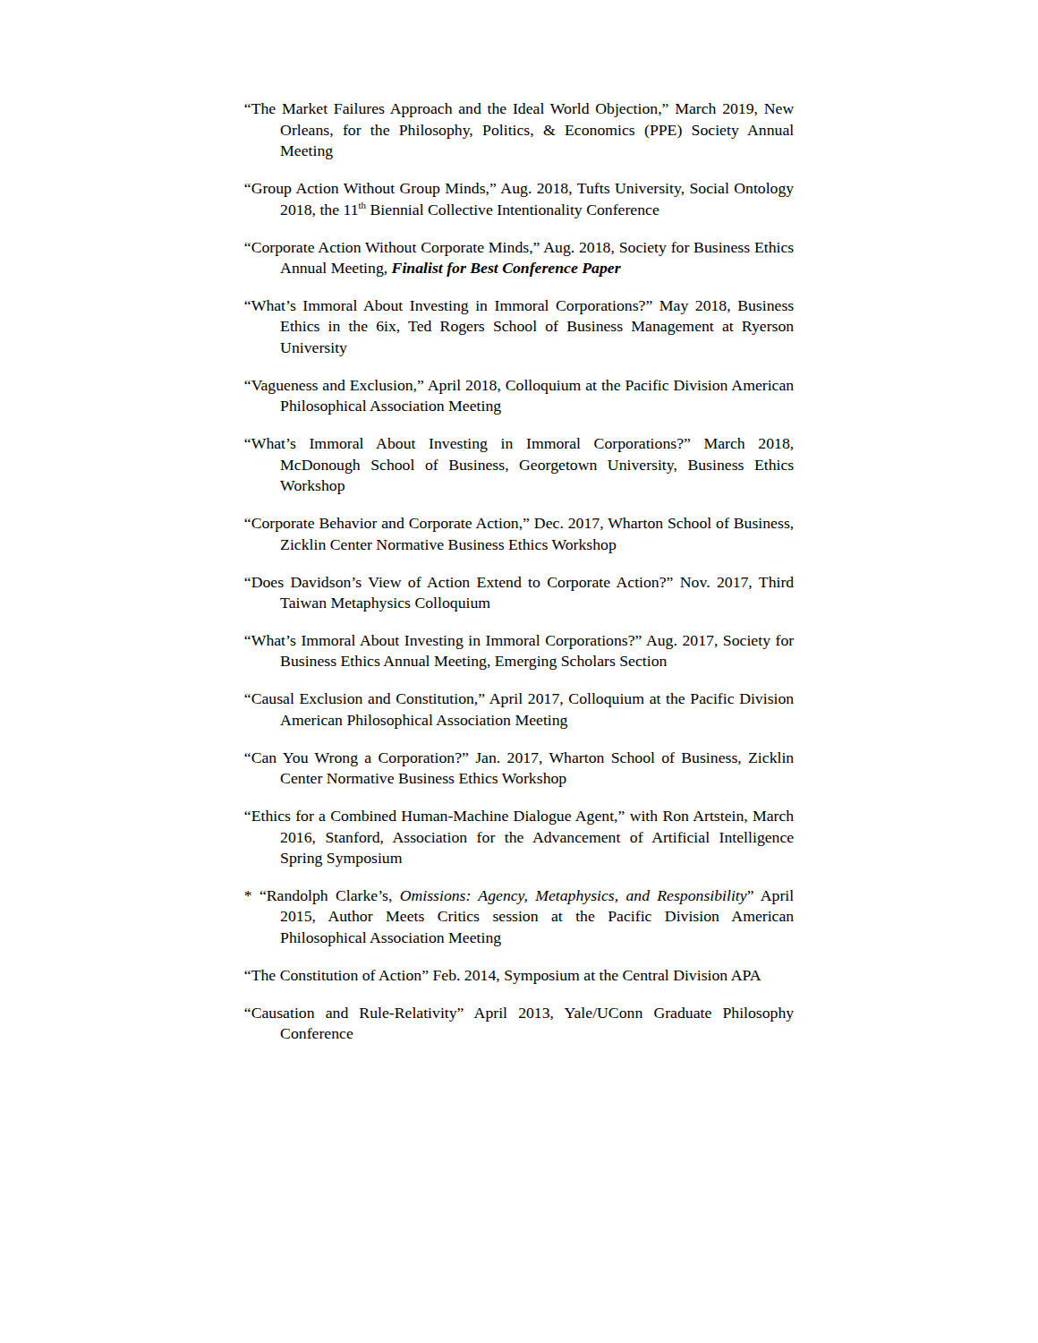“The Market Failures Approach and the Ideal World Objection,” March 2019, New Orleans, for the Philosophy, Politics, & Economics (PPE) Society Annual Meeting
“Group Action Without Group Minds,” Aug. 2018, Tufts University, Social Ontology 2018, the 11th Biennial Collective Intentionality Conference
“Corporate Action Without Corporate Minds,” Aug. 2018, Society for Business Ethics Annual Meeting, Finalist for Best Conference Paper
“What’s Immoral About Investing in Immoral Corporations?” May 2018, Business Ethics in the 6ix, Ted Rogers School of Business Management at Ryerson University
“Vagueness and Exclusion,” April 2018, Colloquium at the Pacific Division American Philosophical Association Meeting
“What’s Immoral About Investing in Immoral Corporations?” March 2018, McDonough School of Business, Georgetown University, Business Ethics Workshop
“Corporate Behavior and Corporate Action,” Dec. 2017, Wharton School of Business, Zicklin Center Normative Business Ethics Workshop
“Does Davidson’s View of Action Extend to Corporate Action?” Nov. 2017, Third Taiwan Metaphysics Colloquium
“What’s Immoral About Investing in Immoral Corporations?” Aug. 2017, Society for Business Ethics Annual Meeting, Emerging Scholars Section
“Causal Exclusion and Constitution,” April 2017, Colloquium at the Pacific Division American Philosophical Association Meeting
“Can You Wrong a Corporation?” Jan. 2017, Wharton School of Business, Zicklin Center Normative Business Ethics Workshop
“Ethics for a Combined Human-Machine Dialogue Agent,” with Ron Artstein, March 2016, Stanford, Association for the Advancement of Artificial Intelligence Spring Symposium
* “Randolph Clarke’s, Omissions: Agency, Metaphysics, and Responsibility” April 2015, Author Meets Critics session at the Pacific Division American Philosophical Association Meeting
“The Constitution of Action” Feb. 2014, Symposium at the Central Division APA
“Causation and Rule-Relativity” April 2013, Yale/UConn Graduate Philosophy Conference